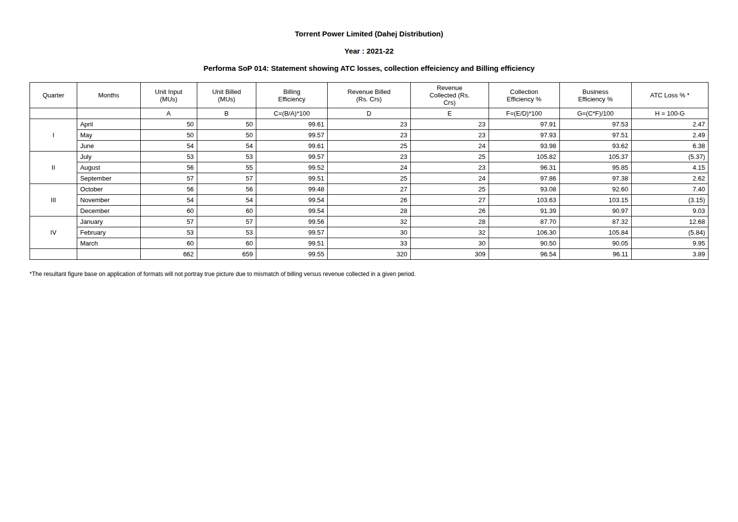Torrent Power Limited (Dahej Distribution)
Year : 2021-22
Performa SoP 014: Statement showing ATC losses, collection effeiciency and Billing efficiency
| Quarter | Months | Unit Input (MUs) | Unit Billed (MUs) | Billing Efficiency | Revenue Billed (Rs. Crs) | Revenue Collected (Rs. Crs) | Collection Efficiency % | Business Efficiency % | ATC Loss % * |
| --- | --- | --- | --- | --- | --- | --- | --- | --- | --- |
| | | A | B | C=(B/A)*100 | D | E | F=(E/D)*100 | G=(C*F)/100 | H = 100-G |
| I | April | 50 | 50 | 99.61 | 23 | 23 | 97.91 | 97.53 | 2.47 |
| May | 50 | 50 | 99.57 | 23 | 23 | 97.93 | 97.51 | 2.49 |
| June | 54 | 54 | 99.61 | 25 | 24 | 93.98 | 93.62 | 6.38 |
| II | July | 53 | 53 | 99.57 | 23 | 25 | 105.82 | 105.37 | (5.37) |
| August | 56 | 55 | 99.52 | 24 | 23 | 96.31 | 95.85 | 4.15 |
| September | 57 | 57 | 99.51 | 25 | 24 | 97.86 | 97.38 | 2.62 |
| III | October | 56 | 56 | 99.48 | 27 | 25 | 93.08 | 92.60 | 7.40 |
| November | 54 | 54 | 99.54 | 26 | 27 | 103.63 | 103.15 | (3.15) |
| December | 60 | 60 | 99.54 | 28 | 26 | 91.39 | 90.97 | 9.03 |
| IV | January | 57 | 57 | 99.56 | 32 | 28 | 87.70 | 87.32 | 12.68 |
| February | 53 | 53 | 99.57 | 30 | 32 | 106.30 | 105.84 | (5.84) |
| March | 60 | 60 | 99.51 | 33 | 30 | 90.50 | 90.05 | 9.95 |
| | | 662 | 659 | 99.55 | 320 | 309 | 96.54 | 96.11 | 3.89 |
*The resultant figure base on application of formats will not portray true picture due to mismatch of billing versus revenue collected in a given period.